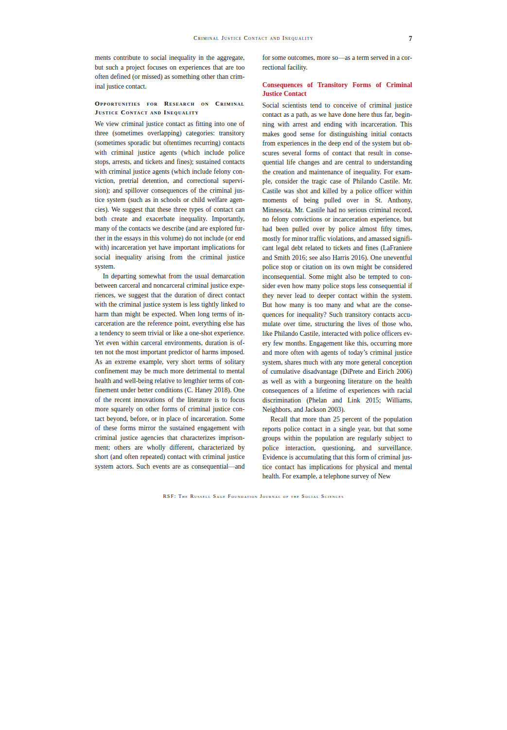Criminal Justice Contact and Inequality 7
ments contribute to social inequality in the aggregate, but such a project focuses on experiences that are too often defined (or missed) as something other than criminal justice contact.
Opportunities for Research on Criminal Justice Contact and Inequality
We view criminal justice contact as fitting into one of three (sometimes overlapping) categories: transitory (sometimes sporadic but oftentimes recurring) contacts with criminal justice agents (which include police stops, arrests, and tickets and fines); sustained contacts with criminal justice agents (which include felony conviction, pretrial detention, and correctional supervision); and spillover consequences of the criminal justice system (such as in schools or child welfare agencies). We suggest that these three types of contact can both create and exacerbate inequality. Importantly, many of the contacts we describe (and are explored further in the essays in this volume) do not include (or end with) incarceration yet have important implications for social inequality arising from the criminal justice system.
In departing somewhat from the usual demarcation between carceral and noncarceral criminal justice experiences, we suggest that the duration of direct contact with the criminal justice system is less tightly linked to harm than might be expected. When long terms of incarceration are the reference point, everything else has a tendency to seem trivial or like a one-shot experience. Yet even within carceral environments, duration is often not the most important predictor of harms imposed. As an extreme example, very short terms of solitary confinement may be much more detrimental to mental health and well-being relative to lengthier terms of confinement under better conditions (C. Haney 2018). One of the recent innovations of the literature is to focus more squarely on other forms of criminal justice contact beyond, before, or in place of incarceration. Some of these forms mirror the sustained engagement with criminal justice agencies that characterizes imprisonment; others are wholly different, characterized by short (and often repeated) contact with criminal justice system actors. Such events are as consequential—and for some outcomes, more so—as a term served in a correctional facility.
Consequences of Transitory Forms of Criminal Justice Contact
Social scientists tend to conceive of criminal justice contact as a path, as we have done here thus far, beginning with arrest and ending with incarceration. This makes good sense for distinguishing initial contacts from experiences in the deep end of the system but obscures several forms of contact that result in consequential life changes and are central to understanding the creation and maintenance of inequality. For example, consider the tragic case of Philando Castile. Mr. Castile was shot and killed by a police officer within moments of being pulled over in St. Anthony, Minnesota. Mr. Castile had no serious criminal record, no felony convictions or incarceration experience, but had been pulled over by police almost fifty times, mostly for minor traffic violations, and amassed significant legal debt related to tickets and fines (LaFraniere and Smith 2016; see also Harris 2016). One uneventful police stop or citation on its own might be considered inconsequential. Some might also be tempted to consider even how many police stops less consequential if they never lead to deeper contact within the system. But how many is too many and what are the consequences for inequality? Such transitory contacts accumulate over time, structuring the lives of those who, like Philando Castile, interacted with police officers every few months. Engagement like this, occurring more and more often with agents of today’s criminal justice system, shares much with any more general conception of cumulative disadvantage (DiPrete and Eirich 2006) as well as with a burgeoning literature on the health consequences of a lifetime of experiences with racial discrimination (Phelan and Link 2015; Williams, Neighbors, and Jackson 2003).
Recall that more than 25 percent of the population reports police contact in a single year, but that some groups within the population are regularly subject to police interaction, questioning, and surveillance. Evidence is accumulating that this form of criminal justice contact has implications for physical and mental health. For example, a telephone survey of New
RSF: The Russell Sage Foundation Journal of the Social Sciences